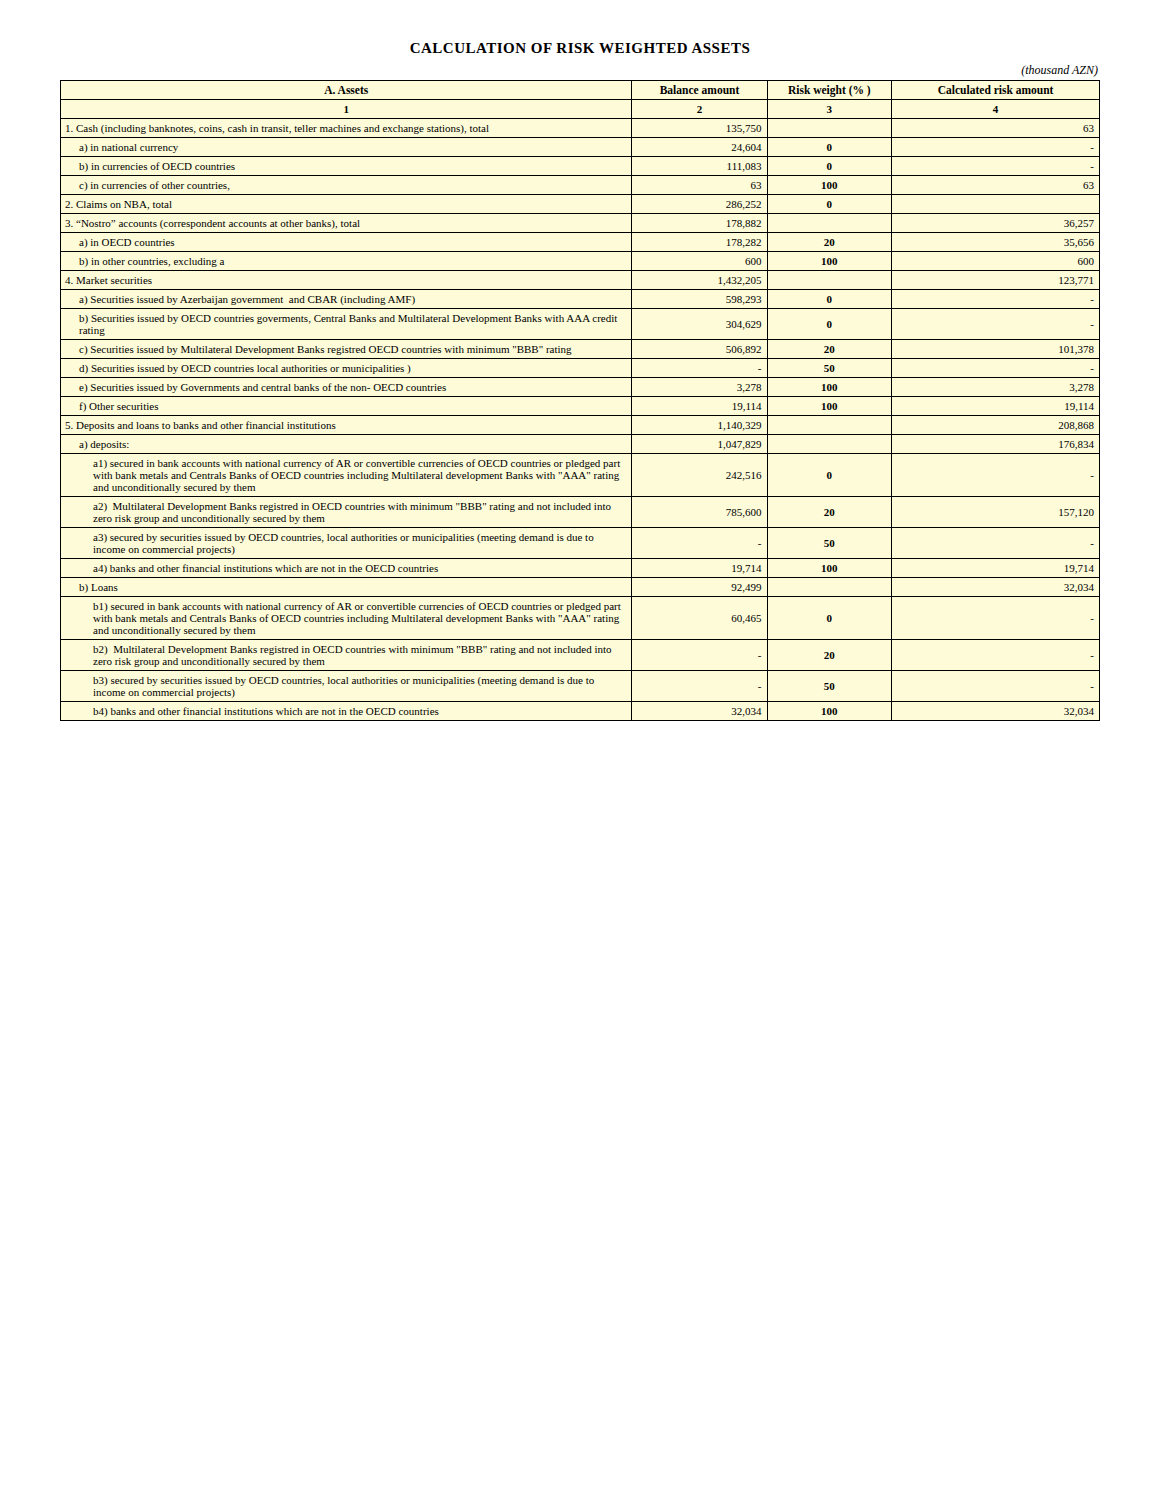CALCULATION OF RISK WEIGHTED ASSETS
(thousand AZN)
| A. Assets | Balance amount | Risk weight (% ) | Calculated risk amount |
| --- | --- | --- | --- |
| 1 | 2 | 3 | 4 |
| 1. Cash (including banknotes, coins, cash in transit, teller machines and exchange stations), total | 135,750 | | 63 |
| a) in national currency | 24,604 | 0 | - |
| b) in currencies of OECD countries | 111,083 | 0 | - |
| c) in currencies of other countries, | 63 | 100 | 63 |
| 2. Claims on NBA, total | 286,252 | 0 | |
| 3. “Nostro” accounts (correspondent accounts at other banks), total | 178,882 | | 36,257 |
| a) in OECD countries | 178,282 | 20 | 35,656 |
| b) in other countries, excluding a | 600 | 100 | 600 |
| 4. Market securities | 1,432,205 | | 123,771 |
| a) Securities issued by Azerbaijan government and CBAR (including AMF) | 598,293 | 0 | - |
| b) Securities issued by OECD countries goverments, Central Banks and Multilateral Development Banks with AAA credit rating | 304,629 | 0 | - |
| c) Securities issued by Multilateral Development Banks registred OECD countries with minimum "BBB" rating | 506,892 | 20 | 101,378 |
| d) Securities issued by OECD countries local authorities or municipalities ) | - | 50 | - |
| e) Securities issued by Governments and central banks of the non- OECD countries | 3,278 | 100 | 3,278 |
| f) Other securities | 19,114 | 100 | 19,114 |
| 5. Deposits and loans to banks and other financial institutions | 1,140,329 | | 208,868 |
| a) deposits: | 1,047,829 | | 176,834 |
| a1) secured in bank accounts with national currency of AR or convertible currencies of OECD countries or pledged part with bank metals and Centrals Banks of OECD countries including Multilateral development Banks with "AAA" rating and unconditionally secured by them | 242,516 | 0 | - |
| a2) Multilateral Development Banks registred in OECD countries with minimum "BBB" rating and not included into zero risk group and unconditionally secured by them | 785,600 | 20 | 157,120 |
| a3) secured by securities issued by OECD countries, local authorities or municipalities (meeting demand is due to income on commercial projects) | - | 50 | - |
| a4) banks and other financial institutions which are not in the OECD countries | 19,714 | 100 | 19,714 |
| b) Loans | 92,499 | | 32,034 |
| b1) secured in bank accounts with national currency of AR or convertible currencies of OECD countries or pledged part with bank metals and Centrals Banks of OECD countries including Multilateral development Banks with "AAA" rating and unconditionally secured by them | 60,465 | 0 | - |
| b2) Multilateral Development Banks registred in OECD countries with minimum "BBB" rating and not included into zero risk group and unconditionally secured by them | - | 20 | - |
| b3) secured by securities issued by OECD countries, local authorities or municipalities (meeting demand is due to income on commercial projects) | - | 50 | - |
| b4) banks and other financial institutions which are not in the OECD countries | 32,034 | 100 | 32,034 |